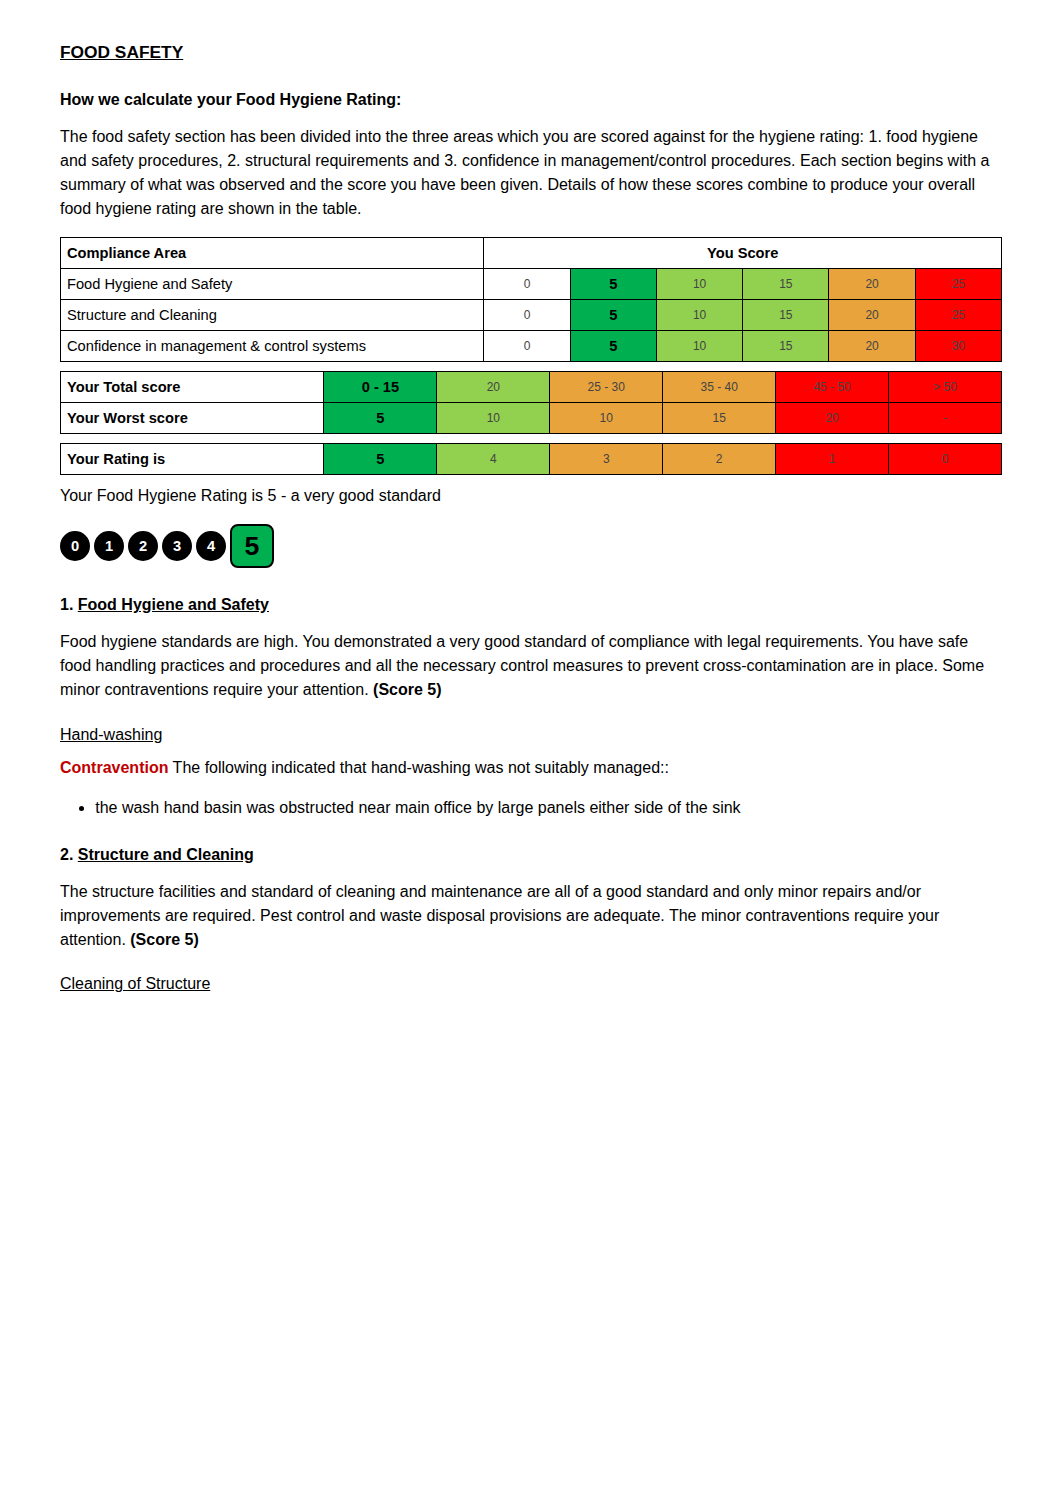FOOD SAFETY
How we calculate your Food Hygiene Rating:
The food safety section has been divided into the three areas which you are scored against for the hygiene rating: 1. food hygiene and safety procedures, 2. structural requirements and 3. confidence in management/control procedures. Each section begins with a summary of what was observed and the score you have been given. Details of how these scores combine to produce your overall food hygiene rating are shown in the table.
| Compliance Area | You Score |
| --- | --- |
| Food Hygiene and Safety | 0 | 5 | 10 | 15 | 20 | 25 |
| Structure and Cleaning | 0 | 5 | 10 | 15 | 20 | 25 |
| Confidence in management & control systems | 0 | 5 | 10 | 15 | 20 | 30 |
| Your Total score | 0 - 15 | 20 | 25 - 30 | 35 - 40 | 45 - 50 | > 50 |
| Your Worst score | 5 | 10 | 10 | 15 | 20 | - |
| Your Rating is | 5 | 4 | 3 | 2 | 1 | 0 |
Your Food Hygiene Rating is 5 - a very good standard
0 1 2 3 4 5
1. Food Hygiene and Safety
Food hygiene standards are high. You demonstrated a very good standard of compliance with legal requirements. You have safe food handling practices and procedures and all the necessary control measures to prevent cross-contamination are in place. Some minor contraventions require your attention. (Score 5)
Hand-washing
Contravention The following indicated that hand-washing was not suitably managed::
the wash hand basin was obstructed near main office by large panels either side of the sink
2. Structure and Cleaning
The structure facilities and standard of cleaning and maintenance are all of a good standard and only minor repairs and/or improvements are required. Pest control and waste disposal provisions are adequate. The minor contraventions require your attention. (Score 5)
Cleaning of Structure